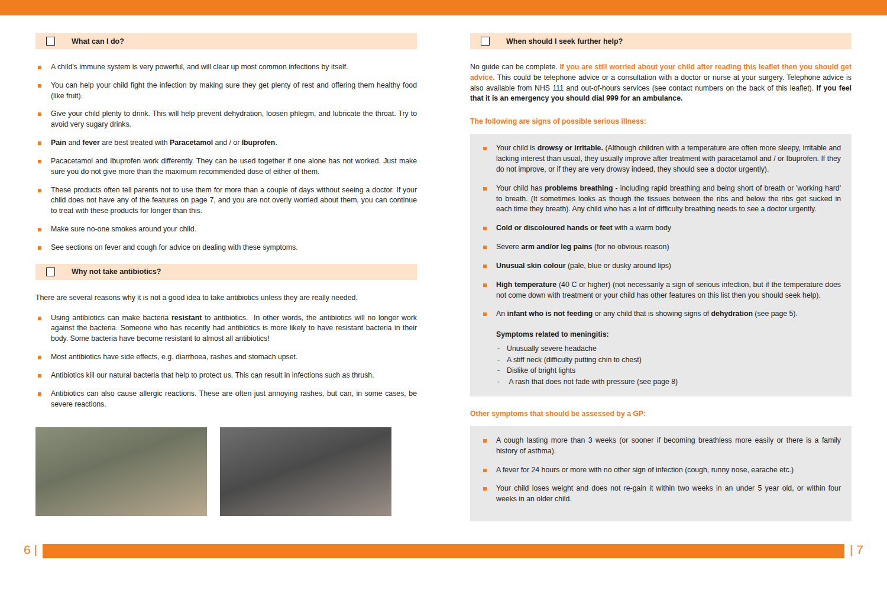What can I do?
A child's immune system is very powerful, and will clear up most common infections by itself.
You can help your child fight the infection by making sure they get plenty of rest and offering them healthy food (like fruit).
Give your child plenty to drink. This will help prevent dehydration, loosen phlegm, and lubricate the throat. Try to avoid very sugary drinks.
Pain and fever are best treated with Paracetamol and / or Ibuprofen.
Pacacetamol and Ibuprofen work differently. They can be used together if one alone has not worked. Just make sure you do not give more than the maximum recommended dose of either of them.
These products often tell parents not to use them for more than a couple of days without seeing a doctor. If your child does not have any of the features on page 7, and you are not overly worried about them, you can continue to treat with these products for longer than this.
Make sure no-one smokes around your child.
See sections on fever and cough for advice on dealing with these symptoms.
Why not take antibiotics?
There are several reasons why it is not a good idea to take antibiotics unless they are really needed.
Using antibiotics can make bacteria resistant to antibiotics. In other words, the antibiotics will no longer work against the bacteria. Someone who has recently had antibiotics is more likely to have resistant bacteria in their body. Some bacteria have become resistant to almost all antibiotics!
Most antibiotics have side effects, e.g. diarrhoea, rashes and stomach upset.
Antibiotics kill our natural bacteria that help to protect us. This can result in infections such as thrush.
Antibiotics can also cause allergic reactions. These are often just annoying rashes, but can, in some cases, be severe reactions.
When should I seek further help?
No guide can be complete. If you are still worried about your child after reading this leaflet then you should get advice. This could be telephone advice or a consultation with a doctor or nurse at your surgery. Telephone advice is also available from NHS 111 and out-of-hours services (see contact numbers on the back of this leaflet). If you feel that it is an emergency you should dial 999 for an ambulance.
The following are signs of possible serious illness:
Your child is drowsy or irritable. (Although children with a temperature are often more sleepy, irritable and lacking interest than usual, they usually improve after treatment with paracetamol and / or Ibuprofen. If they do not improve, or if they are very drowsy indeed, they should see a doctor urgently).
Your child has problems breathing - including rapid breathing and being short of breath or 'working hard' to breath. (It sometimes looks as though the tissues between the ribs and below the ribs get sucked in each time they breath). Any child who has a lot of difficulty breathing needs to see a doctor urgently.
Cold or discoloured hands or feet with a warm body
Severe arm and/or leg pains (for no obvious reason)
Unusual skin colour (pale, blue or dusky around lips)
High temperature (40 C or higher) (not necessarily a sign of serious infection, but if the temperature does not come down with treatment or your child has other features on this list then you should seek help).
An infant who is not feeding or any child that is showing signs of dehydration (see page 5).
Symptoms related to meningitis:
Unusually severe headache
A stiff neck (difficulty putting chin to chest)
Dislike of bright lights
A rash that does not fade with pressure (see page 8)
Other symptoms that should be assessed by a GP:
A cough lasting more than 3 weeks (or sooner if becoming breathless more easily or there is a family history of asthma).
A fever for 24 hours or more with no other sign of infection (cough, runny nose, earache etc.)
Your child loses weight and does not re-gain it within two weeks in an under 5 year old, or within four weeks in an older child.
6 |
| 7